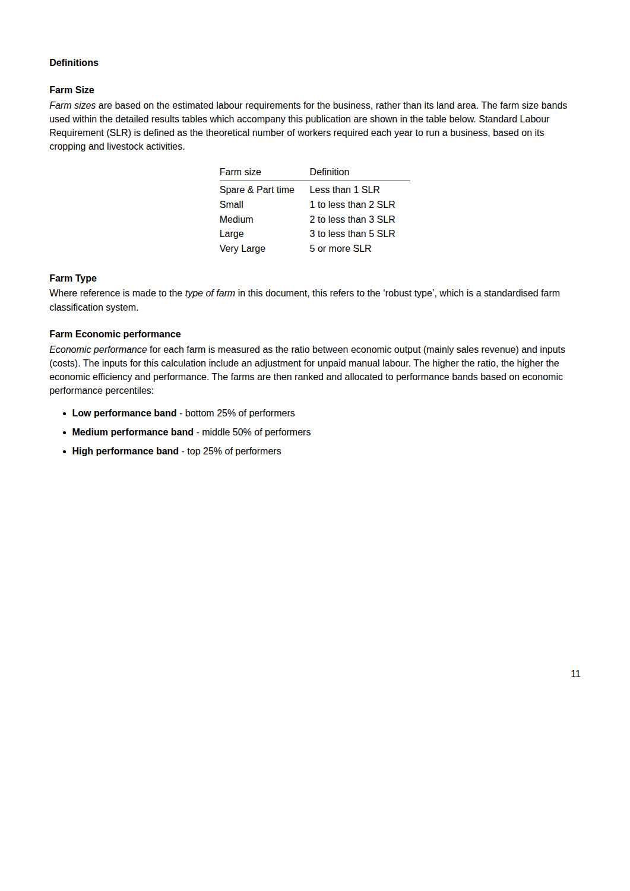Definitions
Farm Size
Farm sizes are based on the estimated labour requirements for the business, rather than its land area. The farm size bands used within the detailed results tables which accompany this publication are shown in the table below. Standard Labour Requirement (SLR) is defined as the theoretical number of workers required each year to run a business, based on its cropping and livestock activities.
| Farm size | Definition |
| --- | --- |
| Spare & Part time | Less than 1 SLR |
| Small | 1 to less than 2 SLR |
| Medium | 2 to less than 3 SLR |
| Large | 3 to less than 5 SLR |
| Very Large | 5 or more SLR |
Farm Type
Where reference is made to the type of farm in this document, this refers to the ‘robust type’, which is a standardised farm classification system.
Farm Economic performance
Economic performance for each farm is measured as the ratio between economic output (mainly sales revenue) and inputs (costs). The inputs for this calculation include an adjustment for unpaid manual labour. The higher the ratio, the higher the economic efficiency and performance. The farms are then ranked and allocated to performance bands based on economic performance percentiles:
Low performance band - bottom 25% of performers
Medium performance band - middle 50% of performers
High performance band - top 25% of performers
11